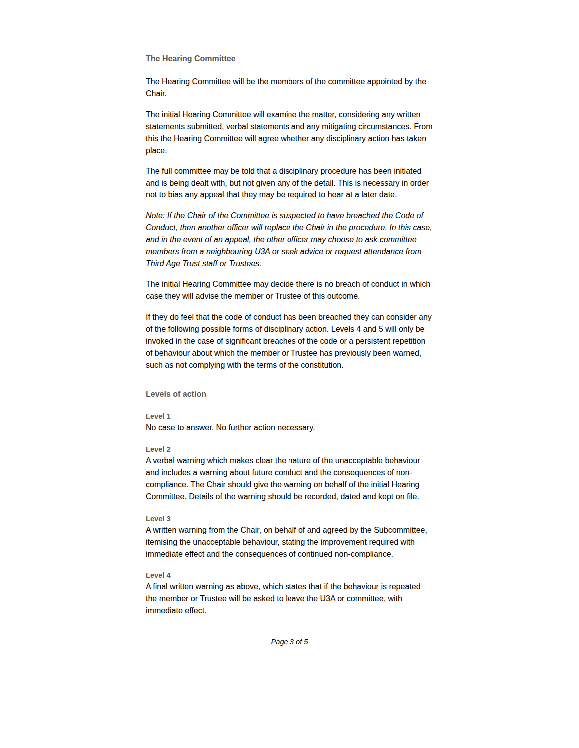The Hearing Committee
The Hearing Committee will be the members of the committee appointed by the Chair.
The initial Hearing Committee will examine the matter, considering any written statements submitted, verbal statements and any mitigating circumstances. From this the Hearing Committee will agree whether any disciplinary action has taken place.
The full committee may be told that a disciplinary procedure has been initiated and is being dealt with, but not given any of the detail. This is necessary in order not to bias any appeal that they may be required to hear at a later date.
Note: If the Chair of the Committee is suspected to have breached the Code of Conduct, then another officer will replace the Chair in the procedure. In this case, and in the event of an appeal, the other officer may choose to ask committee members from a neighbouring U3A or seek advice or request attendance from Third Age Trust staff or Trustees.
The initial Hearing Committee may decide there is no breach of conduct in which case they will advise the member or Trustee of this outcome.
If they do feel that the code of conduct has been breached they can consider any of the following possible forms of disciplinary action. Levels 4 and 5 will only be invoked in the case of significant breaches of the code or a persistent repetition of behaviour about which the member or Trustee has previously been warned, such as not complying with the terms of the constitution.
Levels of action
Level 1
No case to answer. No further action necessary.
Level 2
A verbal warning which makes clear the nature of the unacceptable behaviour and includes a warning about future conduct and the consequences of non-compliance. The Chair should give the warning on behalf of the initial Hearing Committee. Details of the warning should be recorded, dated and kept on file.
Level 3
A written warning from the Chair, on behalf of and agreed by the Subcommittee, itemising the unacceptable behaviour, stating the improvement required with immediate effect and the consequences of continued non-compliance.
Level 4
A final written warning as above, which states that if the behaviour is repeated the member or Trustee will be asked to leave the U3A or committee, with immediate effect.
Page 3 of 5